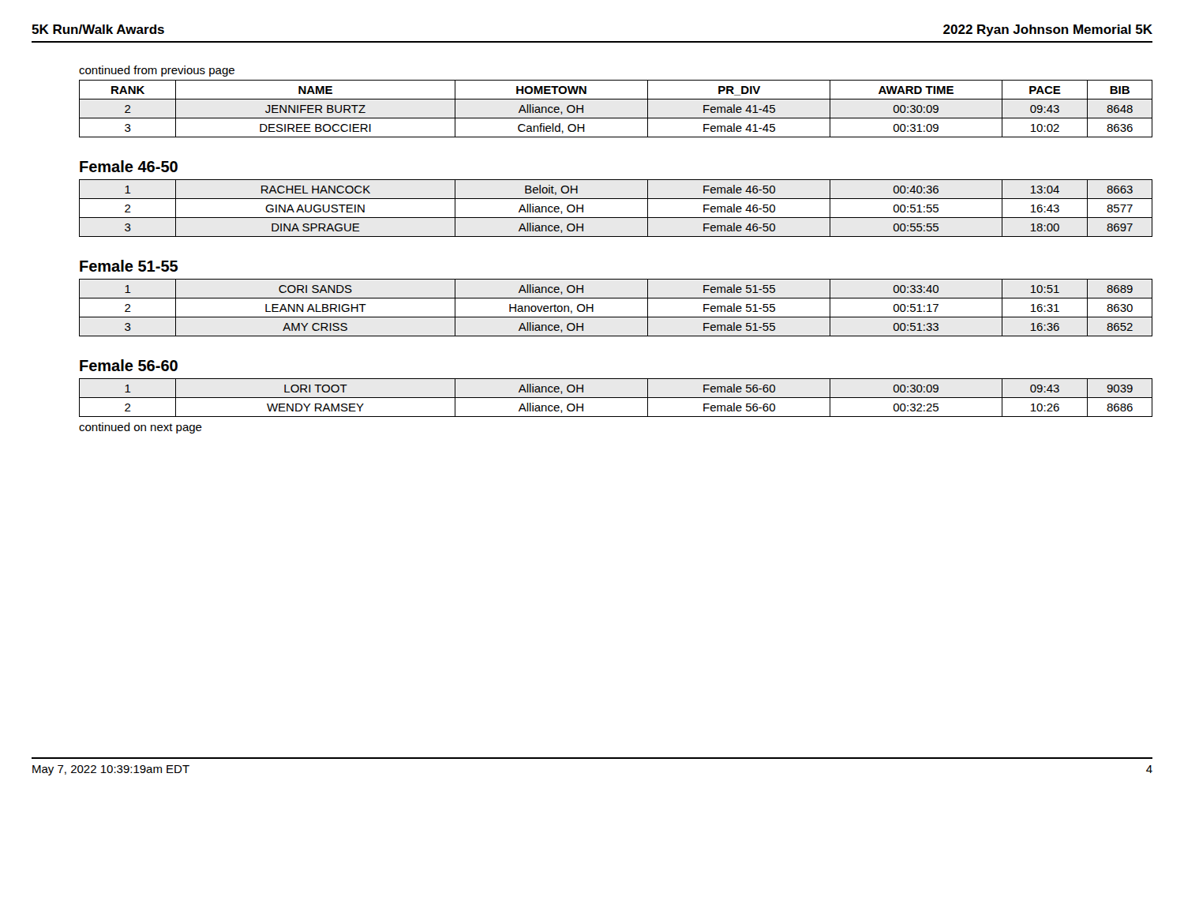5K Run/Walk Awards 2022 Ryan Johnson Memorial 5K
continued from previous page
| RANK | NAME | HOMETOWN | PR_DIV | AWARD TIME | PACE | BIB |
| --- | --- | --- | --- | --- | --- | --- |
| 2 | JENNIFER BURTZ | Alliance, OH | Female 41-45 | 00:30:09 | 09:43 | 8648 |
| 3 | DESIREE BOCCIERI | Canfield, OH | Female 41-45 | 00:31:09 | 10:02 | 8636 |
Female 46-50
| 1 | RACHEL HANCOCK | Beloit, OH | Female 46-50 | 00:40:36 | 13:04 | 8663 |
| 2 | GINA AUGUSTEIN | Alliance, OH | Female 46-50 | 00:51:55 | 16:43 | 8577 |
| 3 | DINA SPRAGUE | Alliance, OH | Female 46-50 | 00:55:55 | 18:00 | 8697 |
Female 51-55
| 1 | CORI SANDS | Alliance, OH | Female 51-55 | 00:33:40 | 10:51 | 8689 |
| 2 | LEANN ALBRIGHT | Hanoverton, OH | Female 51-55 | 00:51:17 | 16:31 | 8630 |
| 3 | AMY CRISS | Alliance, OH | Female 51-55 | 00:51:33 | 16:36 | 8652 |
Female 56-60
| 1 | LORI TOOT | Alliance, OH | Female 56-60 | 00:30:09 | 09:43 | 9039 |
| 2 | WENDY RAMSEY | Alliance, OH | Female 56-60 | 00:32:25 | 10:26 | 8686 |
continued on next page
May 7, 2022 10:39:19am EDT 4